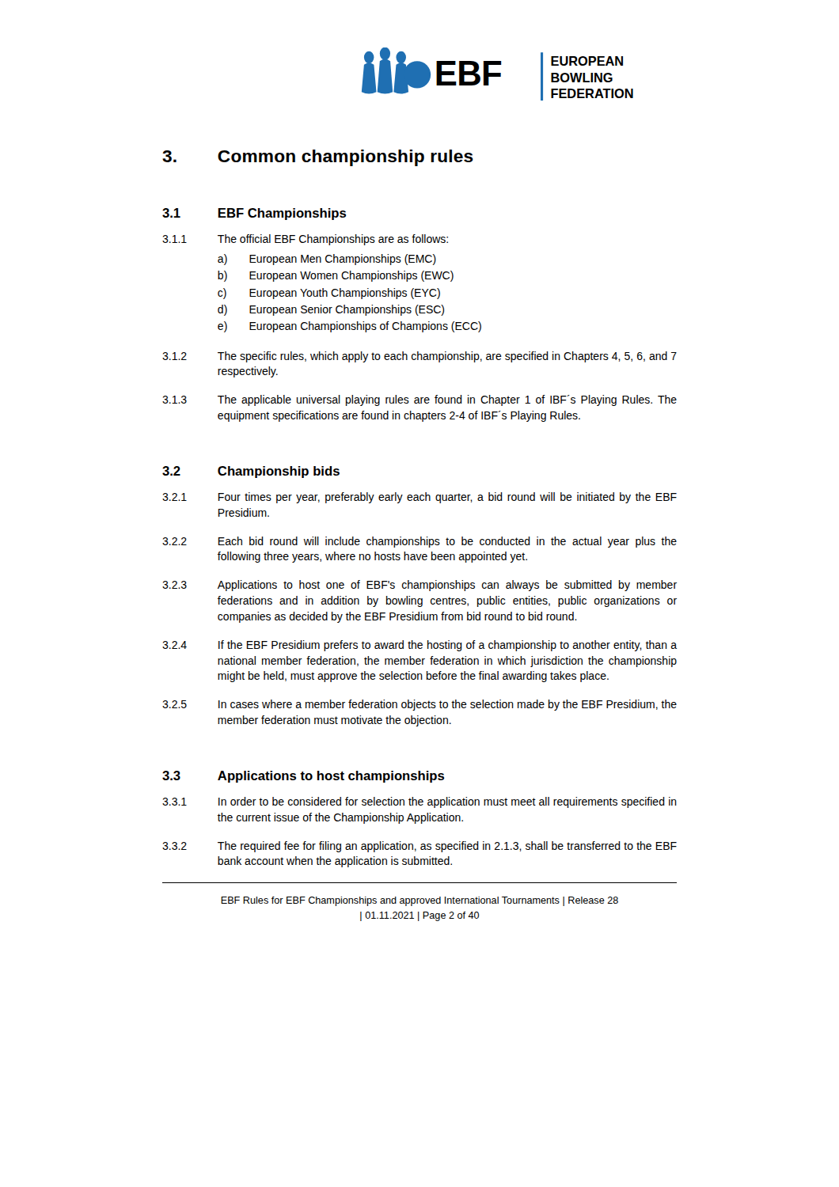EBF EUROPEAN BOWLING FEDERATION
3. Common championship rules
3.1 EBF Championships
3.1.1
The official EBF Championships are as follows:
a) European Men Championships (EMC)
b) European Women Championships (EWC)
c) European Youth Championships (EYC)
d) European Senior Championships (ESC)
e) European Championships of Champions (ECC)
3.1.2
The specific rules, which apply to each championship, are specified in Chapters 4, 5, 6, and 7 respectively.
3.1.3
The applicable universal playing rules are found in Chapter 1 of IBF´s Playing Rules. The equipment specifications are found in chapters 2-4 of IBF´s Playing Rules.
3.2 Championship bids
3.2.1
Four times per year, preferably early each quarter, a bid round will be initiated by the EBF Presidium.
3.2.2
Each bid round will include championships to be conducted in the actual year plus the following three years, where no hosts have been appointed yet.
3.2.3
Applications to host one of EBF's championships can always be submitted by member federations and in addition by bowling centres, public entities, public organizations or companies as decided by the EBF Presidium from bid round to bid round.
3.2.4
If the EBF Presidium prefers to award the hosting of a championship to another entity, than a national member federation, the member federation in which jurisdiction the championship might be held, must approve the selection before the final awarding takes place.
3.2.5
In cases where a member federation objects to the selection made by the EBF Presidium, the member federation must motivate the objection.
3.3 Applications to host championships
3.3.1
In order to be considered for selection the application must meet all requirements specified in the current issue of the Championship Application.
3.3.2
The required fee for filing an application, as specified in 2.1.3, shall be transferred to the EBF bank account when the application is submitted.
EBF Rules for EBF Championships and approved International Tournaments | Release 28
| 01.11.2021 | Page 2 of 40